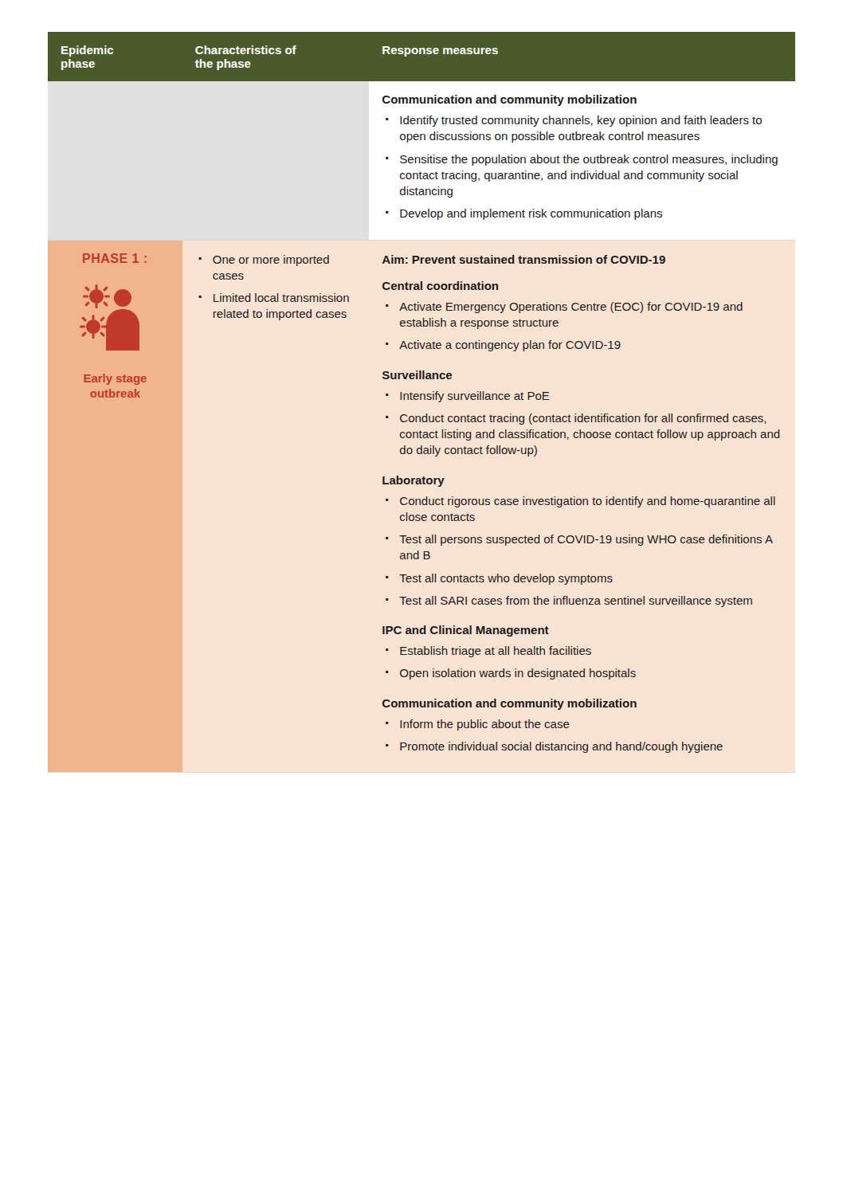| Epidemic phase | Characteristics of the phase | Response measures |
| --- | --- | --- |
| | | Communication and community mobilization Identify trusted community channels, key opinion and faith leaders to open discussions on possible outbreak control measures Sensitise the population about the outbreak control measures, including contact tracing, quarantine, and individual and community social distancing Develop and implement risk communication plans |
| PHASE 1 : Early stage outbreak | One or more imported cases Limited local transmission related to imported cases | Aim: Prevent sustained transmission of COVID-19 Central coordination Activate Emergency Operations Centre (EOC) for COVID-19 and establish a response structure Activate a contingency plan for COVID-19 Surveillance Intensify surveillance at PoE Conduct contact tracing (contact identification for all confirmed cases, contact listing and classification, choose contact follow up approach and do daily contact follow-up) Laboratory Conduct rigorous case investigation to identify and home-quarantine all close contacts Test all persons suspected of COVID-19 using WHO case definitions A and B Test all contacts who develop symptoms Test all SARI cases from the influenza sentinel surveillance system IPC and Clinical Management Establish triage at all health facilities Open isolation wards in designated hospitals Communication and community mobilization Inform the public about the case Promote individual social distancing and hand/cough hygiene |